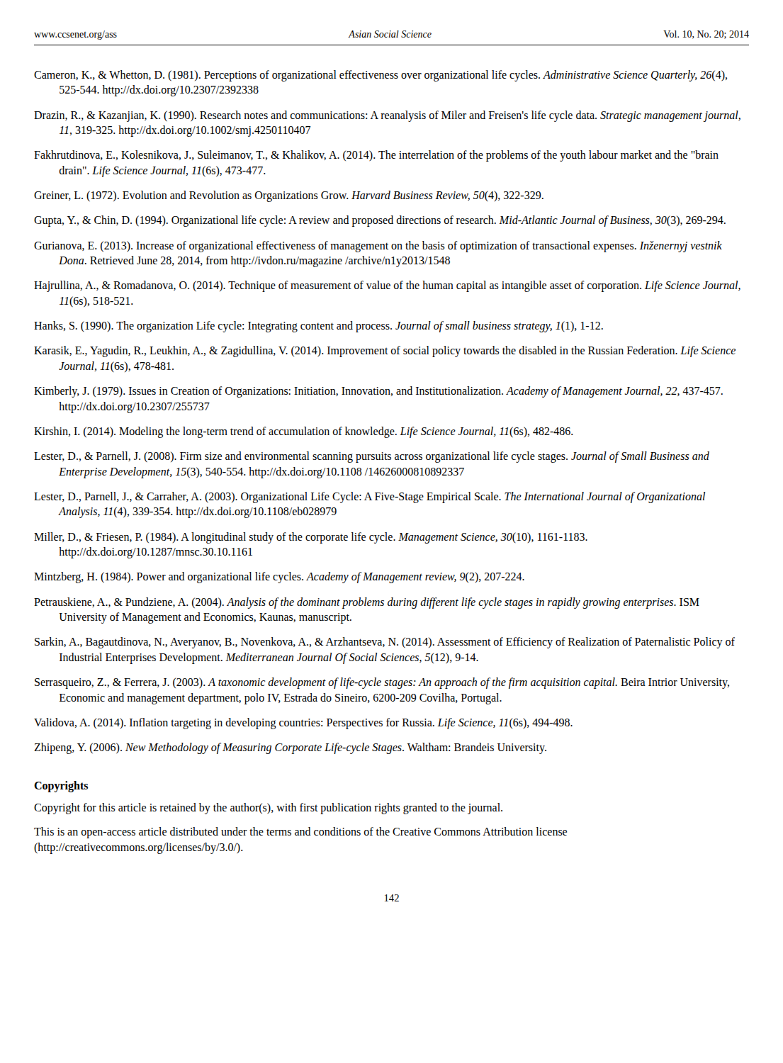www.ccsenet.org/ass Asian Social Science Vol. 10, No. 20; 2014
Cameron, K., & Whetton, D. (1981). Perceptions of organizational effectiveness over organizational life cycles. Administrative Science Quarterly, 26(4), 525-544. http://dx.doi.org/10.2307/2392338
Drazin, R., & Kazanjian, K. (1990). Research notes and communications: A reanalysis of Miler and Freisen's life cycle data. Strategic management journal, 11, 319-325. http://dx.doi.org/10.1002/smj.4250110407
Fakhrutdinova, E., Kolesnikova, J., Suleimanov, T., & Khalikov, A. (2014). The interrelation of the problems of the youth labour market and the "brain drain". Life Science Journal, 11(6s), 473-477.
Greiner, L. (1972). Evolution and Revolution as Organizations Grow. Harvard Business Review, 50(4), 322-329.
Gupta, Y., & Chin, D. (1994). Organizational life cycle: A review and proposed directions of research. Mid-Atlantic Journal of Business, 30(3), 269-294.
Gurianova, E. (2013). Increase of organizational effectiveness of management on the basis of optimization of transactional expenses. Inženernyj vestnik Dona. Retrieved June 28, 2014, from http://ivdon.ru/magazine /archive/n1y2013/1548
Hajrullina, A., & Romadanova, O. (2014). Technique of measurement of value of the human capital as intangible asset of corporation. Life Science Journal, 11(6s), 518-521.
Hanks, S. (1990). The organization Life cycle: Integrating content and process. Journal of small business strategy, 1(1), 1-12.
Karasik, E., Yagudin, R., Leukhin, A., & Zagidullina, V. (2014). Improvement of social policy towards the disabled in the Russian Federation. Life Science Journal, 11(6s), 478-481.
Kimberly, J. (1979). Issues in Creation of Organizations: Initiation, Innovation, and Institutionalization. Academy of Management Journal, 22, 437-457. http://dx.doi.org/10.2307/255737
Kirshin, I. (2014). Modeling the long-term trend of accumulation of knowledge. Life Science Journal, 11(6s), 482-486.
Lester, D., & Parnell, J. (2008). Firm size and environmental scanning pursuits across organizational life cycle stages. Journal of Small Business and Enterprise Development, 15(3), 540-554. http://dx.doi.org/10.1108 /14626000810892337
Lester, D., Parnell, J., & Carraher, A. (2003). Organizational Life Cycle: A Five-Stage Empirical Scale. The International Journal of Organizational Analysis, 11(4), 339-354. http://dx.doi.org/10.1108/eb028979
Miller, D., & Friesen, P. (1984). A longitudinal study of the corporate life cycle. Management Science, 30(10), 1161-1183. http://dx.doi.org/10.1287/mnsc.30.10.1161
Mintzberg, H. (1984). Power and organizational life cycles. Academy of Management review, 9(2), 207-224.
Petrauskiene, A., & Pundziene, A. (2004). Analysis of the dominant problems during different life cycle stages in rapidly growing enterprises. ISM University of Management and Economics, Kaunas, manuscript.
Sarkin, A., Bagautdinova, N., Averyanov, B., Novenkova, A., & Arzhantseva, N. (2014). Assessment of Efficiency of Realization of Paternalistic Policy of Industrial Enterprises Development. Mediterranean Journal Of Social Sciences, 5(12), 9-14.
Serrasqueiro, Z., & Ferrera, J. (2003). A taxonomic development of life-cycle stages: An approach of the firm acquisition capital. Beira Intrior University, Economic and management department, polo IV, Estrada do Sineiro, 6200-209 Covilha, Portugal.
Validova, A. (2014). Inflation targeting in developing countries: Perspectives for Russia. Life Science, 11(6s), 494-498.
Zhipeng, Y. (2006). New Methodology of Measuring Corporate Life-cycle Stages. Waltham: Brandeis University.
Copyrights
Copyright for this article is retained by the author(s), with first publication rights granted to the journal.
This is an open-access article distributed under the terms and conditions of the Creative Commons Attribution license (http://creativecommons.org/licenses/by/3.0/).
142